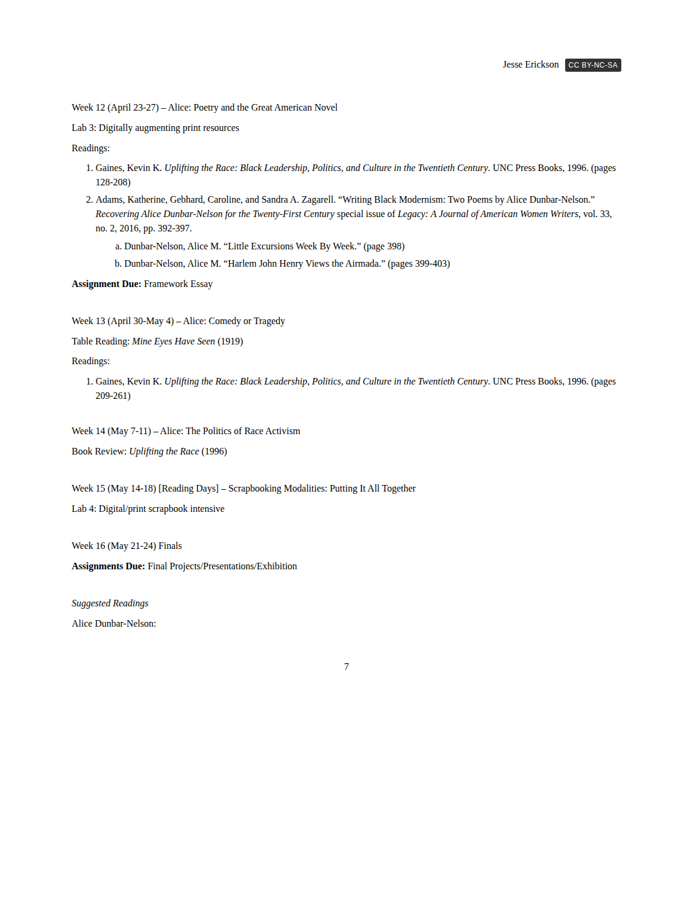Jesse Erickson CC BY-NC-SA
Week 12 (April 23-27) – Alice: Poetry and the Great American Novel
Lab 3: Digitally augmenting print resources
Readings:
Gaines, Kevin K. Uplifting the Race: Black Leadership, Politics, and Culture in the Twentieth Century. UNC Press Books, 1996. (pages 128-208)
Adams, Katherine, Gebhard, Caroline, and Sandra A. Zagarell. “Writing Black Modernism: Two Poems by Alice Dunbar-Nelson.” Recovering Alice Dunbar-Nelson for the Twenty-First Century special issue of Legacy: A Journal of American Women Writers, vol. 33, no. 2, 2016, pp. 392-397.
Dunbar-Nelson, Alice M. “Little Excursions Week By Week.” (page 398)
Dunbar-Nelson, Alice M. “Harlem John Henry Views the Airmada.” (pages 399-403)
Assignment Due: Framework Essay
Week 13 (April 30-May 4) – Alice: Comedy or Tragedy
Table Reading: Mine Eyes Have Seen (1919)
Readings:
Gaines, Kevin K. Uplifting the Race: Black Leadership, Politics, and Culture in the Twentieth Century. UNC Press Books, 1996. (pages 209-261)
Week 14 (May 7-11) – Alice: The Politics of Race Activism
Book Review: Uplifting the Race (1996)
Week 15 (May 14-18) [Reading Days] – Scrapbooking Modalities: Putting It All Together
Lab 4: Digital/print scrapbook intensive
Week 16 (May 21-24) Finals
Assignments Due: Final Projects/Presentations/Exhibition
Suggested Readings
Alice Dunbar-Nelson:
7